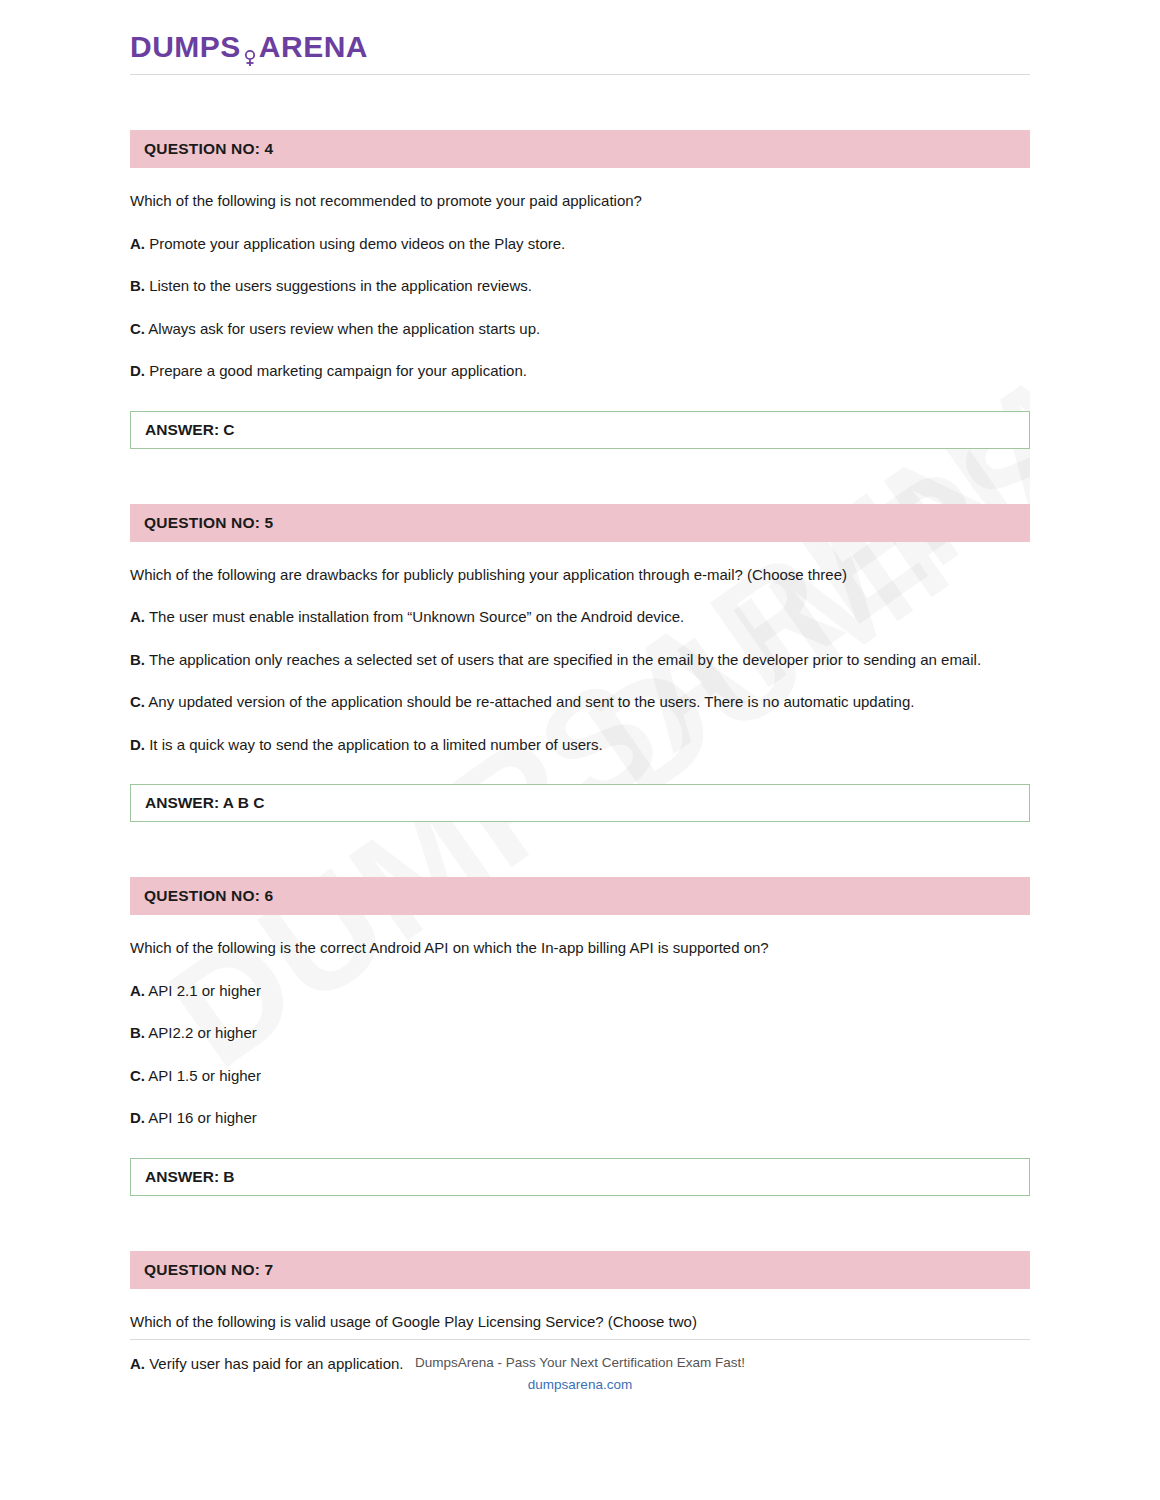DUMPS ARENA
DUMPSARENA DUMPSARENA
QUESTION NO: 4
Which of the following is not recommended to promote your paid application?
A. Promote your application using demo videos on the Play store.
B. Listen to the users suggestions in the application reviews.
C. Always ask for users review when the application starts up.
D. Prepare a good marketing campaign for your application.
ANSWER: C
QUESTION NO: 5
Which of the following are drawbacks for publicly publishing your application through e-mail? (Choose three)
A. The user must enable installation from “Unknown Source” on the Android device.
B. The application only reaches a selected set of users that are specified in the email by the developer prior to sending an email.
C. Any updated version of the application should be re-attached and sent to the users. There is no automatic updating.
D. It is a quick way to send the application to a limited number of users.
ANSWER: A B C
QUESTION NO: 6
Which of the following is the correct Android API on which the In-app billing API is supported on?
A. API 2.1 or higher
B. API2.2 or higher
C. API 1.5 or higher
D. API 16 or higher
ANSWER: B
QUESTION NO: 7
Which of the following is valid usage of Google Play Licensing Service? (Choose two)
A. Verify user has paid for an application.
DumpsArena - Pass Your Next Certification Exam Fast!
dumpsarena.com